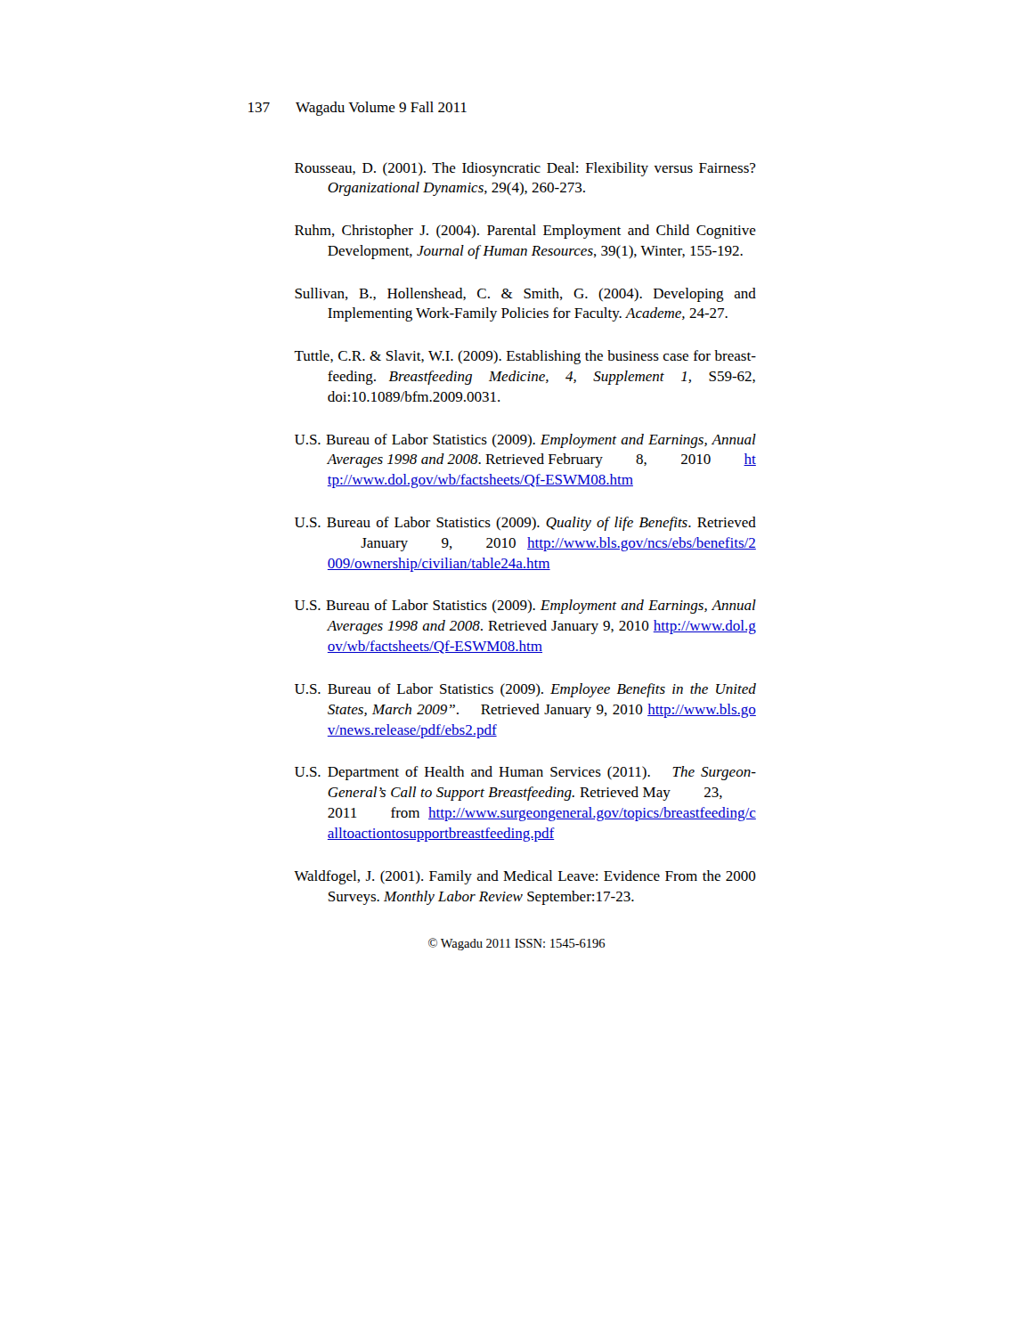137 Wagadu Volume 9 Fall 2011
Rousseau, D. (2001). The Idiosyncratic Deal: Flexibility versus Fairness? Organizational Dynamics, 29(4), 260-273.
Ruhm, Christopher J. (2004). Parental Employment and Child Cognitive Development, Journal of Human Resources, 39(1), Winter, 155-192.
Sullivan, B., Hollenshead, C. & Smith, G. (2004). Developing and Implementing Work-Family Policies for Faculty. Academe, 24-27.
Tuttle, C.R. & Slavit, W.I. (2009). Establishing the business case for breastfeeding. Breastfeeding Medicine, 4, Supplement 1, S59-62, doi:10.1089/bfm.2009.0031.
U.S. Bureau of Labor Statistics (2009). Employment and Earnings, Annual Averages 1998 and 2008. Retrieved February 8, 2010 http://www.dol.gov/wb/factsheets/Qf-ESWM08.htm
U.S. Bureau of Labor Statistics (2009). Quality of life Benefits. Retrieved January 9, 2010 http://www.bls.gov/ncs/ebs/benefits/2009/ownership/civilian/table24a.htm
U.S. Bureau of Labor Statistics (2009). Employment and Earnings, Annual Averages 1998 and 2008. Retrieved January 9, 2010 http://www.dol.gov/wb/factsheets/Qf-ESWM08.htm
U.S. Bureau of Labor Statistics (2009). Employee Benefits in the United States, March 2009”. Retrieved January 9, 2010 http://www.bls.gov/news.release/pdf/ebs2.pdf
U.S. Department of Health and Human Services (2011). The Surgeon-General’s Call to Support Breastfeeding. Retrieved May 23, 2011 from http://www.surgeongeneral.gov/topics/breastfeeding/calltoactiontosupportbreastfeeding.pdf
Waldfogel, J. (2001). Family and Medical Leave: Evidence From the 2000 Surveys. Monthly Labor Review September:17-23.
© Wagadu 2011 ISSN: 1545-6196